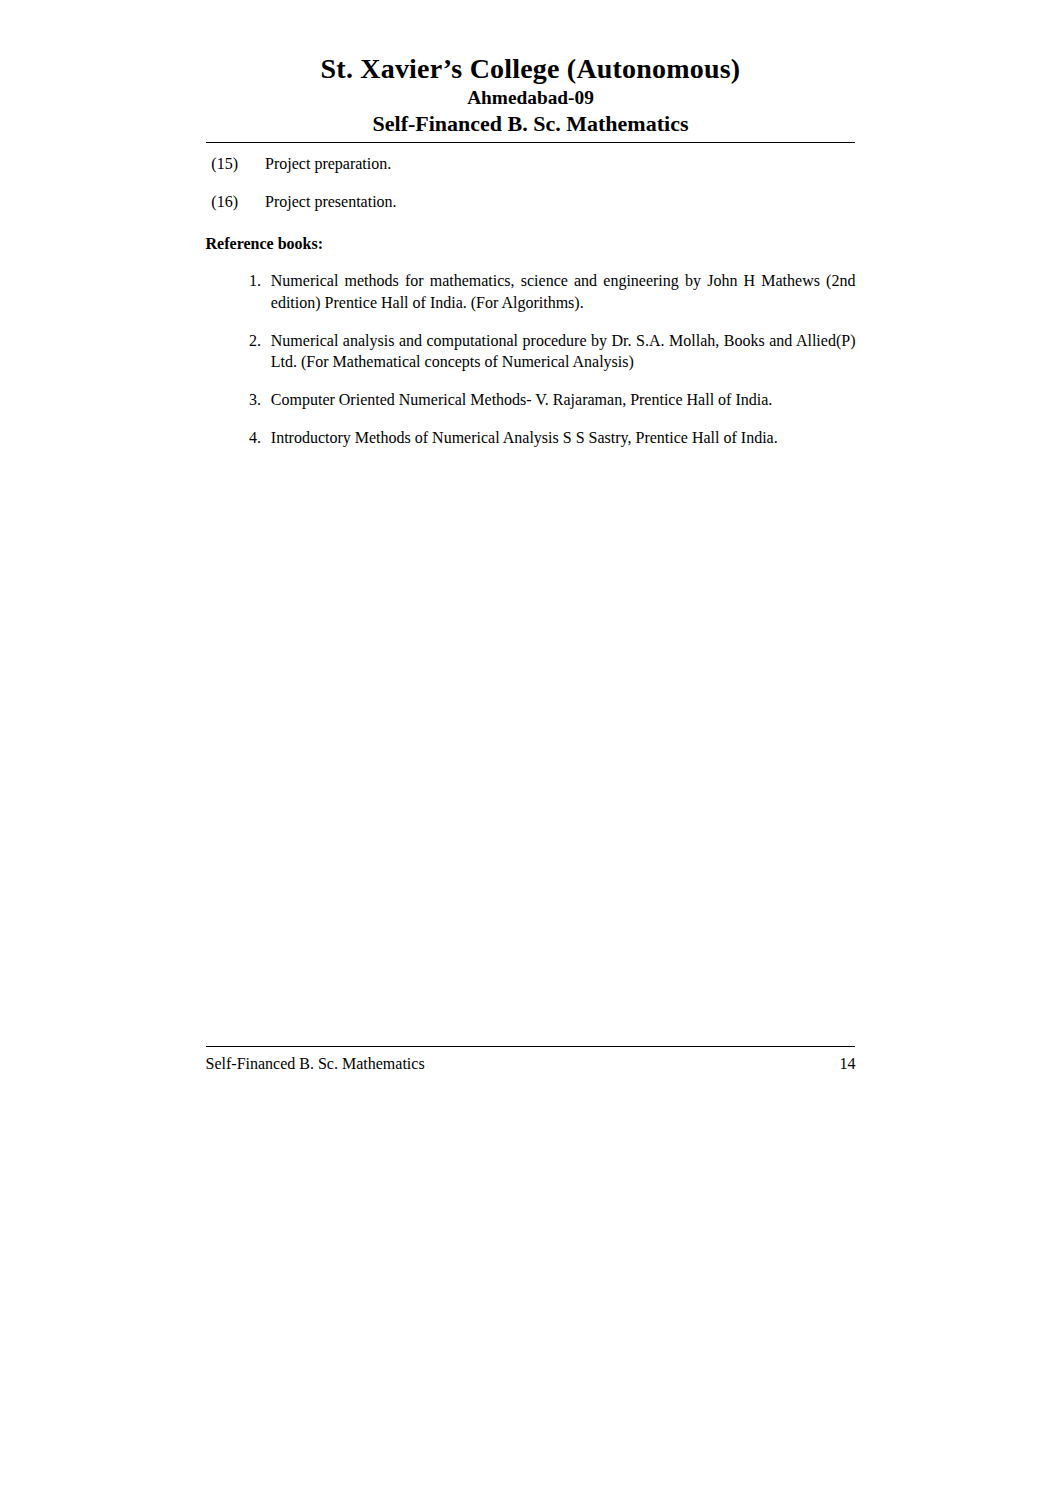St. Xavier’s College (Autonomous)
Ahmedabad-09
Self-Financed B. Sc. Mathematics
(15) Project preparation.
(16) Project presentation.
Reference books:
Numerical methods for mathematics, science and engineering by John H Mathews (2nd edition) Prentice Hall of India. (For Algorithms).
Numerical analysis and computational procedure by Dr. S.A. Mollah, Books and Allied(P) Ltd. (For Mathematical concepts of Numerical Analysis)
Computer Oriented Numerical Methods- V. Rajaraman, Prentice Hall of India.
Introductory Methods of Numerical Analysis S S Sastry, Prentice Hall of India.
Self-Financed B. Sc. Mathematics 14